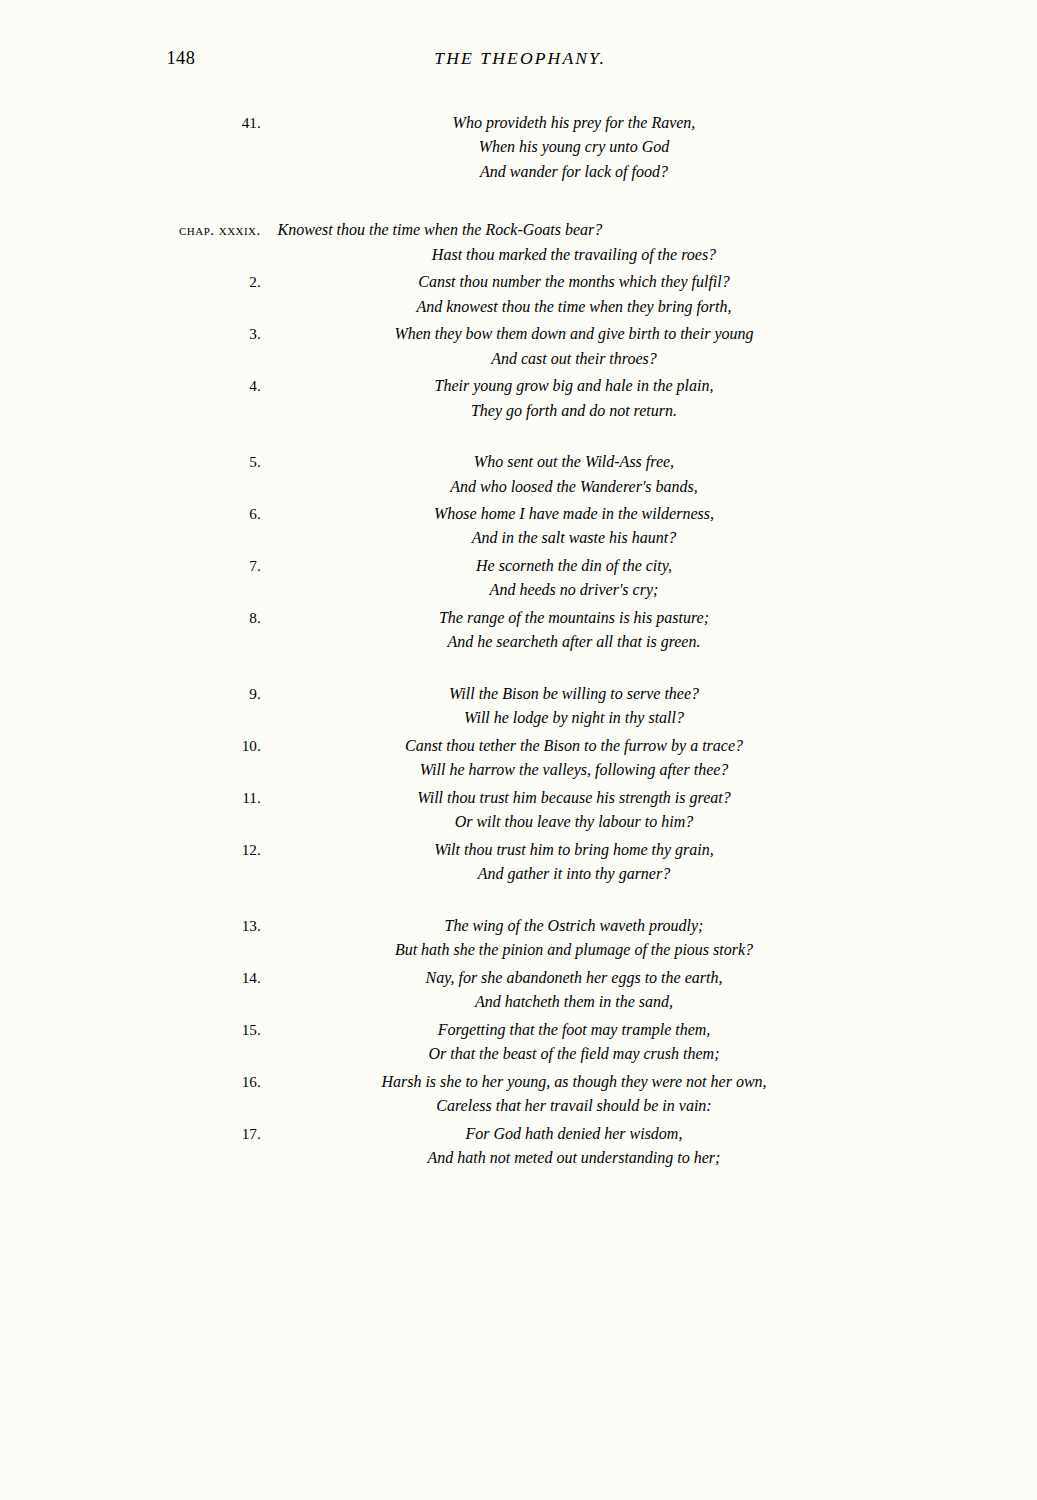148 THE THEOPHANY.
41.
Who provideth his prey for the Raven, When his young cry unto God And wander for lack of food?
Chap. xxxix.
Knowest thou the time when the Rock-Goats bear? Hast thou marked the travailing of the roes?
2.
Canst thou number the months which they fulfil? And knowest thou the time when they bring forth,
3.
When they bow them down and give birth to their young And cast out their throes?
4.
Their young grow big and hale in the plain, They go forth and do not return.
5.
Who sent out the Wild-Ass free, And who loosed the Wanderer's bands,
6.
Whose home I have made in the wilderness, And in the salt waste his haunt?
7.
He scorneth the din of the city, And heeds no driver's cry;
8.
The range of the mountains is his pasture; And he searcheth after all that is green.
9.
Will the Bison be willing to serve thee? Will he lodge by night in thy stall?
10.
Canst thou tether the Bison to the furrow by a trace? Will he harrow the valleys, following after thee?
11.
Will thou trust him because his strength is great? Or wilt thou leave thy labour to him?
12.
Wilt thou trust him to bring home thy grain, And gather it into thy garner?
13.
The wing of the Ostrich waveth proudly; But hath she the pinion and plumage of the pious stork?
14.
Nay, for she abandoneth her eggs to the earth, And hatcheth them in the sand,
15.
Forgetting that the foot may trample them, Or that the beast of the field may crush them;
16.
Harsh is she to her young, as though they were not her own, Careless that her travail should be in vain:
17.
For God hath denied her wisdom, And hath not meted out understanding to her;